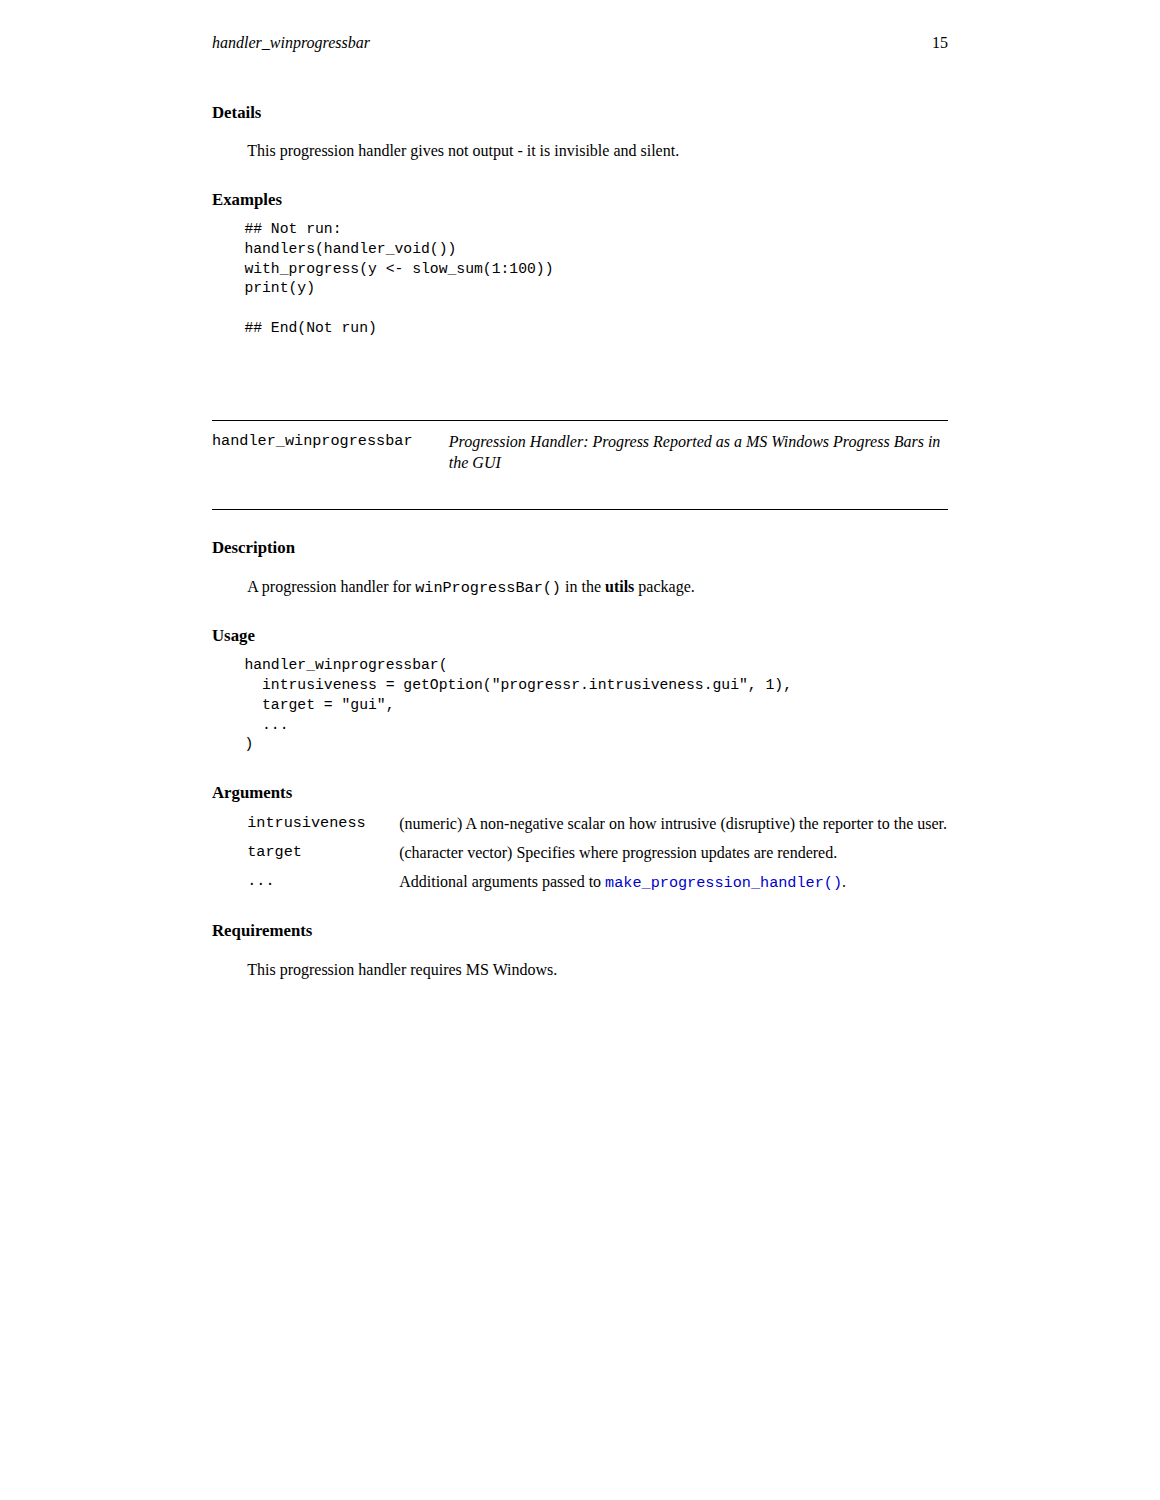handler_winprogressbar 15
Details
This progression handler gives not output - it is invisible and silent.
Examples
## Not run: 
handlers(handler_void())
with_progress(y <- slow_sum(1:100))
print(y)

## End(Not run)
handler_winprogressbar
Progression Handler: Progress Reported as a MS Windows Progress Bars in the GUI
Description
A progression handler for winProgressBar() in the utils package.
Usage
handler_winprogressbar(
  intrusiveness = getOption("progressr.intrusiveness.gui", 1),
  target = "gui",
  ...
)
Arguments
intrusiveness
(numeric) A non-negative scalar on how intrusive (disruptive) the reporter to the user.
target
(character vector) Specifies where progression updates are rendered.
...
Additional arguments passed to make_progression_handler().
Requirements
This progression handler requires MS Windows.